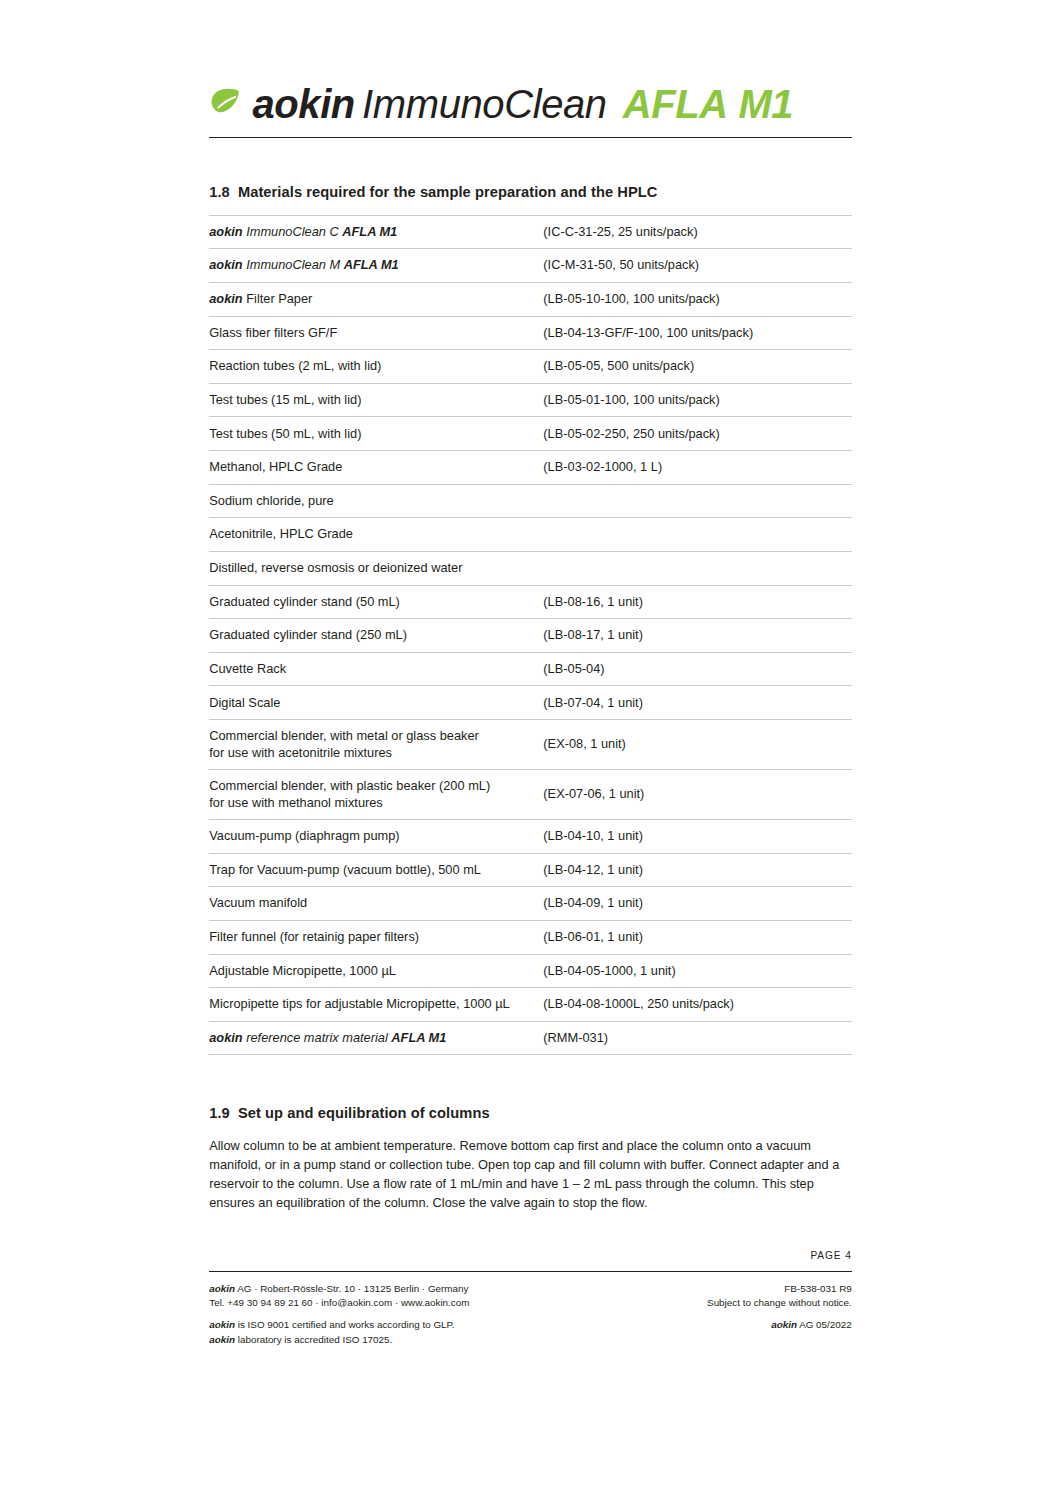aokin ImmunoClean AFLA M1
1.8 Materials required for the sample preparation and the HPLC
| aokin ImmunoClean C AFLA M1 | (IC-C-31-25, 25 units/pack) |
| aokin ImmunoClean M AFLA M1 | (IC-M-31-50, 50 units/pack) |
| aokin Filter Paper | (LB-05-10-100, 100 units/pack) |
| Glass fiber filters GF/F | (LB-04-13-GF/F-100, 100 units/pack) |
| Reaction tubes (2 mL, with lid) | (LB-05-05, 500 units/pack) |
| Test tubes (15 mL, with lid) | (LB-05-01-100, 100 units/pack) |
| Test tubes (50 mL, with lid) | (LB-05-02-250, 250 units/pack) |
| Methanol, HPLC Grade | (LB-03-02-1000, 1 L) |
| Sodium chloride, pure | |
| Acetonitrile, HPLC Grade | |
| Distilled, reverse osmosis or deionized water | |
| Graduated cylinder stand (50 mL) | (LB-08-16, 1 unit) |
| Graduated cylinder stand (250 mL) | (LB-08-17, 1 unit) |
| Cuvette Rack | (LB-05-04) |
| Digital Scale | (LB-07-04, 1 unit) |
| Commercial blender, with metal or glass beaker for use with acetonitrile mixtures | (EX-08, 1 unit) |
| Commercial blender, with plastic beaker (200 mL) for use with methanol mixtures | (EX-07-06, 1 unit) |
| Vacuum-pump (diaphragm pump) | (LB-04-10, 1 unit) |
| Trap for Vacuum-pump (vacuum bottle), 500 mL | (LB-04-12, 1 unit) |
| Vacuum manifold | (LB-04-09, 1 unit) |
| Filter funnel (for retainig paper filters) | (LB-06-01, 1 unit) |
| Adjustable Micropipette, 1000 µL | (LB-04-05-1000, 1 unit) |
| Micropipette tips for adjustable Micropipette, 1000 µL | (LB-04-08-1000L, 250 units/pack) |
| aokin reference matrix material AFLA M1 | (RMM-031) |
1.9 Set up and equilibration of columns
Allow column to be at ambient temperature. Remove bottom cap first and place the column onto a vacuum manifold, or in a pump stand or collection tube. Open top cap and fill column with buffer. Connect adapter and a reservoir to the column. Use a flow rate of 1 mL/min and have 1 – 2 mL pass through the column. This step ensures an equilibration of the column. Close the valve again to stop the flow.
PAGE 4
aokin AG · Robert-Rössle-Str. 10 · 13125 Berlin · Germany
Tel. +49 30 94 89 21 60 · info@aokin.com · www.aokin.com
aokin is ISO 9001 certified and works according to GLP.
aokin laboratory is accredited ISO 17025.
FB-538-031 R9
Subject to change without notice.
aokin AG 05/2022